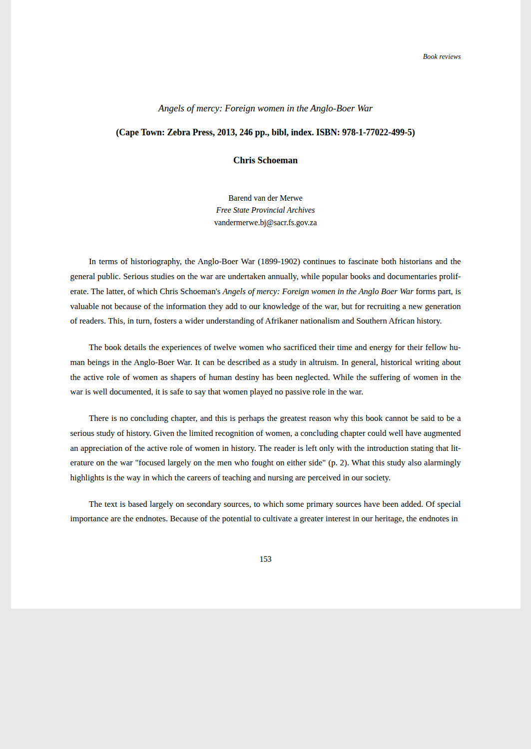Book reviews
Angels of mercy: Foreign women in the Anglo-Boer War
(Cape Town: Zebra Press, 2013, 246 pp., bibl, index. ISBN: 978-1-77022-499-5)
Chris Schoeman
Barend van der Merwe
Free State Provincial Archives
vandermerwe.bj@sacr.fs.gov.za
In terms of historiography, the Anglo-Boer War (1899-1902) continues to fascinate both historians and the general public. Serious studies on the war are undertaken annually, while popular books and documentaries proliferate. The latter, of which Chris Schoeman's Angels of mercy: Foreign women in the Anglo Boer War forms part, is valuable not because of the information they add to our knowledge of the war, but for recruiting a new generation of readers. This, in turn, fosters a wider understanding of Afrikaner nationalism and Southern African history.
The book details the experiences of twelve women who sacrificed their time and energy for their fellow human beings in the Anglo-Boer War. It can be described as a study in altruism. In general, historical writing about the active role of women as shapers of human destiny has been neglected. While the suffering of women in the war is well documented, it is safe to say that women played no passive role in the war.
There is no concluding chapter, and this is perhaps the greatest reason why this book cannot be said to be a serious study of history. Given the limited recognition of women, a concluding chapter could well have augmented an appreciation of the active role of women in history. The reader is left only with the introduction stating that literature on the war "focused largely on the men who fought on either side" (p. 2). What this study also alarmingly highlights is the way in which the careers of teaching and nursing are perceived in our society.
The text is based largely on secondary sources, to which some primary sources have been added. Of special importance are the endnotes. Because of the potential to cultivate a greater interest in our heritage, the endnotes in
153